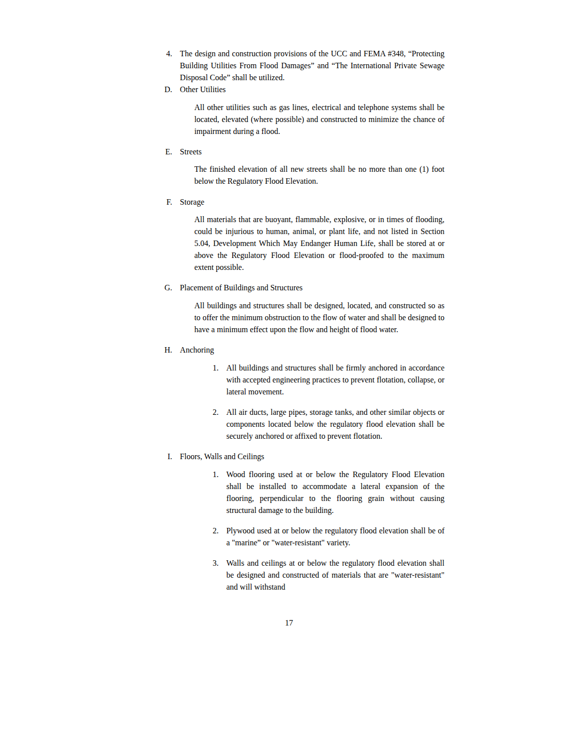The design and construction provisions of the UCC and FEMA #348, “Protecting Building Utilities From Flood Damages” and “The International Private Sewage Disposal Code” shall be utilized.
Other Utilities
All other utilities such as gas lines, electrical and telephone systems shall be located, elevated (where possible) and constructed to minimize the chance of impairment during a flood.
Streets
The finished elevation of all new streets shall be no more than one (1) foot below the Regulatory Flood Elevation.
Storage
All materials that are buoyant, flammable, explosive, or in times of flooding, could be injurious to human, animal, or plant life, and not listed in Section 5.04, Development Which May Endanger Human Life, shall be stored at or above the Regulatory Flood Elevation or flood-proofed to the maximum extent possible.
Placement of Buildings and Structures
All buildings and structures shall be designed, located, and constructed so as to offer the minimum obstruction to the flow of water and shall be designed to have a minimum effect upon the flow and height of flood water.
Anchoring
All buildings and structures shall be firmly anchored in accordance with accepted engineering practices to prevent flotation, collapse, or lateral movement.
All air ducts, large pipes, storage tanks, and other similar objects or components located below the regulatory flood elevation shall be securely anchored or affixed to prevent flotation.
Floors, Walls and Ceilings
Wood flooring used at or below the Regulatory Flood Elevation shall be installed to accommodate a lateral expansion of the flooring, perpendicular to the flooring grain without causing structural damage to the building.
Plywood used at or below the regulatory flood elevation shall be of a "marine” or "water-resistant" variety.
Walls and ceilings at or below the regulatory flood elevation shall be designed and constructed of materials that are "water-resistant" and will withstand
17